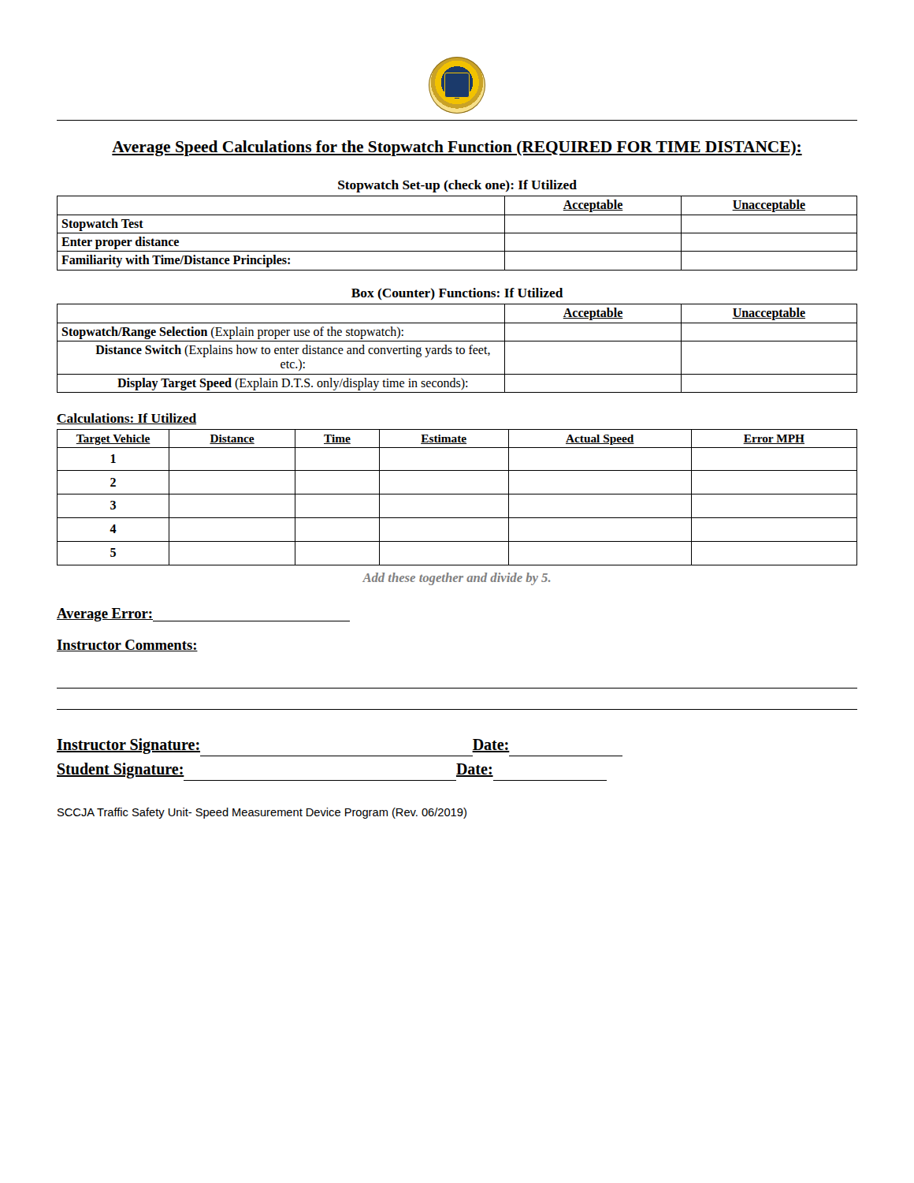Average Speed Calculations for the Stopwatch Function (REQUIRED FOR TIME DISTANCE):
Stopwatch Set-up (check one): If Utilized
| | Acceptable | Unacceptable |
| Stopwatch Test | | |
| Enter proper distance | | |
| Familiarity with Time/Distance Principles: | | |
Box (Counter) Functions: If Utilized
| | Acceptable | Unacceptable |
| Stopwatch/Range Selection (Explain proper use of the stopwatch): | | |
| Distance Switch (Explains how to enter distance and converting yards to feet, etc.): | | |
| Display Target Speed (Explain D.T.S. only/display time in seconds): | | |
Calculations: If Utilized
| Target Vehicle | Distance | Time | Estimate | Actual Speed | Error MPH |
| --- | --- | --- | --- | --- | --- |
| 1 | | | | | |
| 2 | | | | | |
| 3 | | | | | |
| 4 | | | | | |
| 5 | | | | | |
Add these together and divide by 5.
Average Error:
Instructor Comments:
Instructor Signature: Date:
Student Signature: Date:
SCCJA Traffic Safety Unit- Speed Measurement Device Program (Rev. 06/2019)